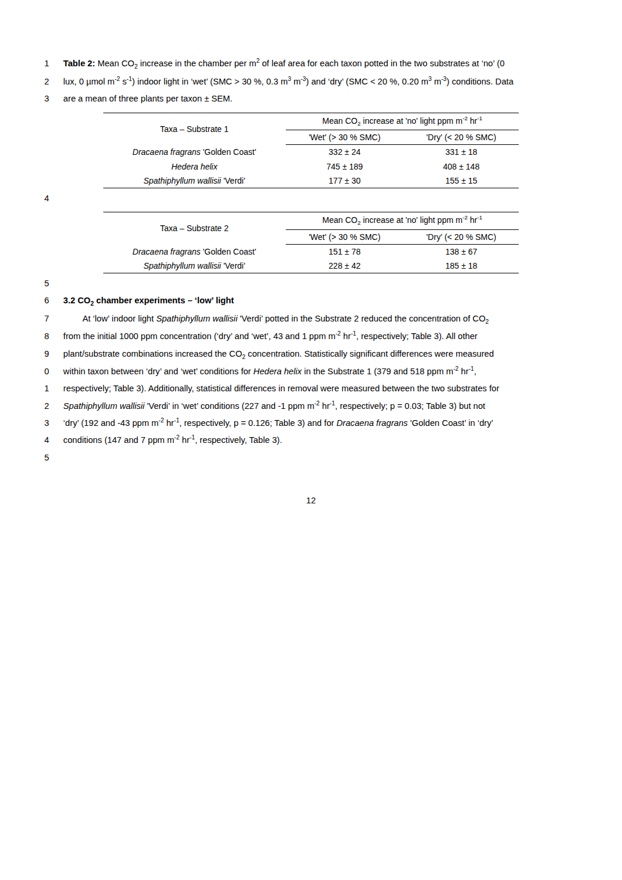1
Table 2: Mean CO2 increase in the chamber per m2 of leaf area for each taxon potted in the two substrates at ‘no’ (0
2
lux, 0 µmol m-2 s-1) indoor light in ‘wet’ (SMC > 30 %, 0.3 m3 m-3) and ‘dry’ (SMC < 20 %, 0.20 m3 m-3) conditions. Data
3
are a mean of three plants per taxon ± SEM.
| Taxa – Substrate 1 | Mean CO 2 increase at 'no' light ppm m -2 hr -1 |
| 'Wet' (> 30 % SMC) | 'Dry' (< 20 % SMC) |
| Dracaena fragrans 'Golden Coast' | 332 ± 24 | 331 ± 18 |
| Hedera helix | 745 ± 189 | 408 ± 148 |
| Spathiphyllum wallisii 'Verdi' | 177 ± 30 | 155 ± 15 |
4
| Taxa – Substrate 2 | Mean CO 2 increase at 'no' light ppm m -2 hr -1 |
| 'Wet' (> 30 % SMC) | 'Dry' (< 20 % SMC) |
| Dracaena fragrans 'Golden Coast' | 151 ± 78 | 138 ± 67 |
| Spathiphyllum wallisii 'Verdi' | 228 ± 42 | 185 ± 18 |
5
6
3.2 CO2 chamber experiments – ‘low’ light
7
At ‘low’ indoor light Spathiphyllum wallisii 'Verdi’ potted in the Substrate 2 reduced the concentration of CO2
8
from the initial 1000 ppm concentration (‘dry’ and ‘wet’, 43 and 1 ppm m-2 hr-1, respectively; Table 3). All other
9
plant/substrate combinations increased the CO2 concentration. Statistically significant differences were measured
0
within taxon between ‘dry’ and ‘wet’ conditions for Hedera helix in the Substrate 1 (379 and 518 ppm m-2 hr-1,
1
respectively; Table 3). Additionally, statistical differences in removal were measured between the two substrates for
2
Spathiphyllum wallisii 'Verdi’ in ‘wet’ conditions (227 and -1 ppm m-2 hr-1, respectively; p = 0.03; Table 3) but not
3
‘dry’ (192 and -43 ppm m-2 hr-1, respectively, p = 0.126; Table 3) and for Dracaena fragrans 'Golden Coast’ in ‘dry’
4
conditions (147 and 7 ppm m-2 hr-1, respectively, Table 3).
5
12